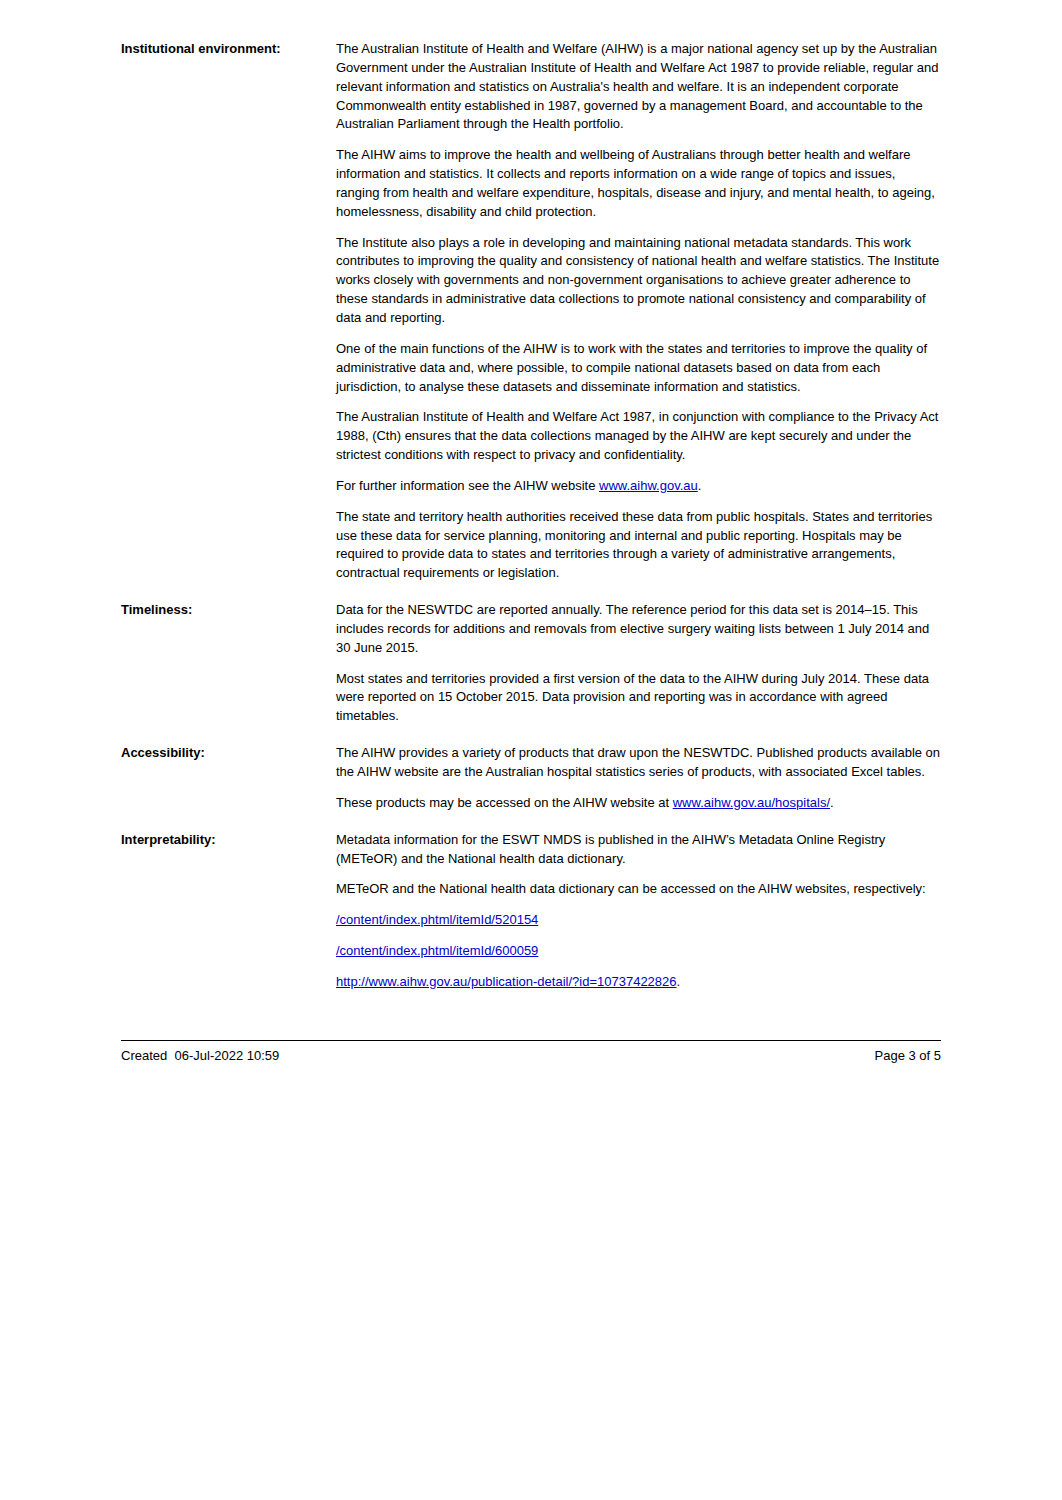| Institutional environment: | The Australian Institute of Health and Welfare (AIHW) is a major national agency set up by the Australian Government under the Australian Institute of Health and Welfare Act 1987 to provide reliable, regular and relevant information and statistics on Australia's health and welfare. It is an independent corporate Commonwealth entity established in 1987, governed by a management Board, and accountable to the Australian Parliament through the Health portfolio. The AIHW aims to improve the health and wellbeing of Australians through better health and welfare information and statistics. It collects and reports information on a wide range of topics and issues, ranging from health and welfare expenditure, hospitals, disease and injury, and mental health, to ageing, homelessness, disability and child protection. The Institute also plays a role in developing and maintaining national metadata standards. This work contributes to improving the quality and consistency of national health and welfare statistics. The Institute works closely with governments and non-government organisations to achieve greater adherence to these standards in administrative data collections to promote national consistency and comparability of data and reporting. One of the main functions of the AIHW is to work with the states and territories to improve the quality of administrative data and, where possible, to compile national datasets based on data from each jurisdiction, to analyse these datasets and disseminate information and statistics. The Australian Institute of Health and Welfare Act 1987, in conjunction with compliance to the Privacy Act 1988, (Cth) ensures that the data collections managed by the AIHW are kept securely and under the strictest conditions with respect to privacy and confidentiality. For further information see the AIHW website www.aihw.gov.au . The state and territory health authorities received these data from public hospitals. States and territories use these data for service planning, monitoring and internal and public reporting. Hospitals may be required to provide data to states and territories through a variety of administrative arrangements, contractual requirements or legislation. |
| Timeliness: | Data for the NESWTDC are reported annually. The reference period for this data set is 2014–15. This includes records for additions and removals from elective surgery waiting lists between 1 July 2014 and 30 June 2015. Most states and territories provided a first version of the data to the AIHW during July 2014. These data were reported on 15 October 2015. Data provision and reporting was in accordance with agreed timetables. |
| Accessibility: | The AIHW provides a variety of products that draw upon the NESWTDC. Published products available on the AIHW website are the Australian hospital statistics series of products, with associated Excel tables. These products may be accessed on the AIHW website at www.aihw.gov.au/hospitals/ . |
| Interpretability: | Metadata information for the ESWT NMDS is published in the AIHW’s Metadata Online Registry (METeOR) and the National health data dictionary. METeOR and the National health data dictionary can be accessed on the AIHW websites, respectively: /content/index.phtml/itemId/520154 /content/index.phtml/itemId/600059 http://www.aihw.gov.au/publication-detail/?id=10737422826 . |
Created 06-Jul-2022 10:59 Page 3 of 5